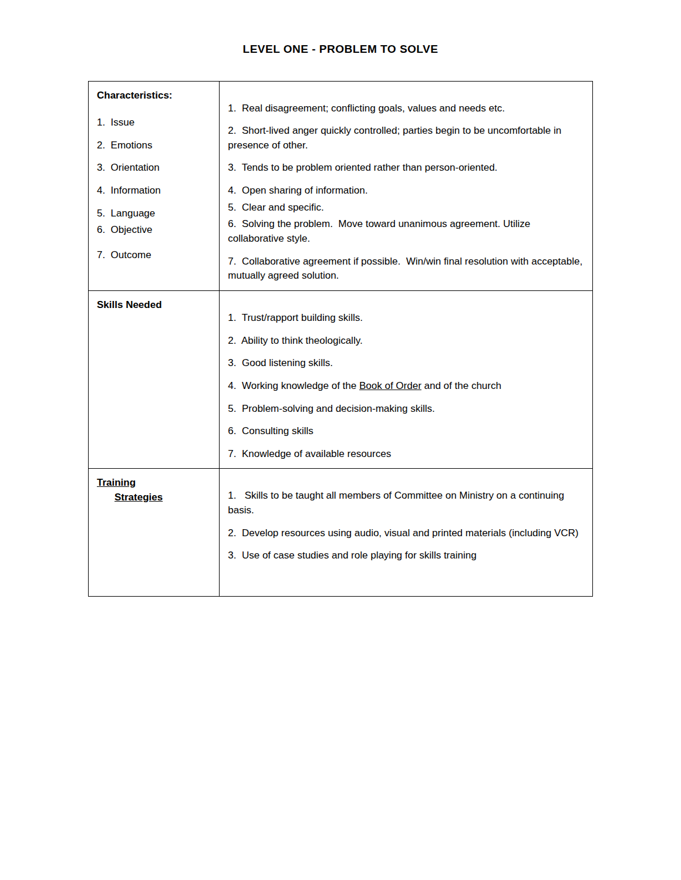LEVEL ONE - PROBLEM TO SOLVE
| Characteristics: 1. Issue 2. Emotions 3. Orientation 4. Information 5. Language 6. Objective 7. Outcome | 1. Real disagreement; conflicting goals, values and needs etc. 2. Short-lived anger quickly controlled; parties begin to be uncomfortable in presence of other. 3. Tends to be problem oriented rather than person-oriented. 4. Open sharing of information. 5. Clear and specific. 6. Solving the problem. Move toward unanimous agreement. Utilize collaborative style. 7. Collaborative agreement if possible. Win/win final resolution with acceptable, mutually agreed solution. |
| Skills Needed | 1. Trust/rapport building skills. 2. Ability to think theologically. 3. Good listening skills. 4. Working knowledge of the Book of Order and of the church 5. Problem-solving and decision-making skills. 6. Consulting skills 7. Knowledge of available resources |
| Training Strategies | 1. Skills to be taught all members of Committee on Ministry on a continuing basis. 2. Develop resources using audio, visual and printed materials (including VCR) 3. Use of case studies and role playing for skills training |